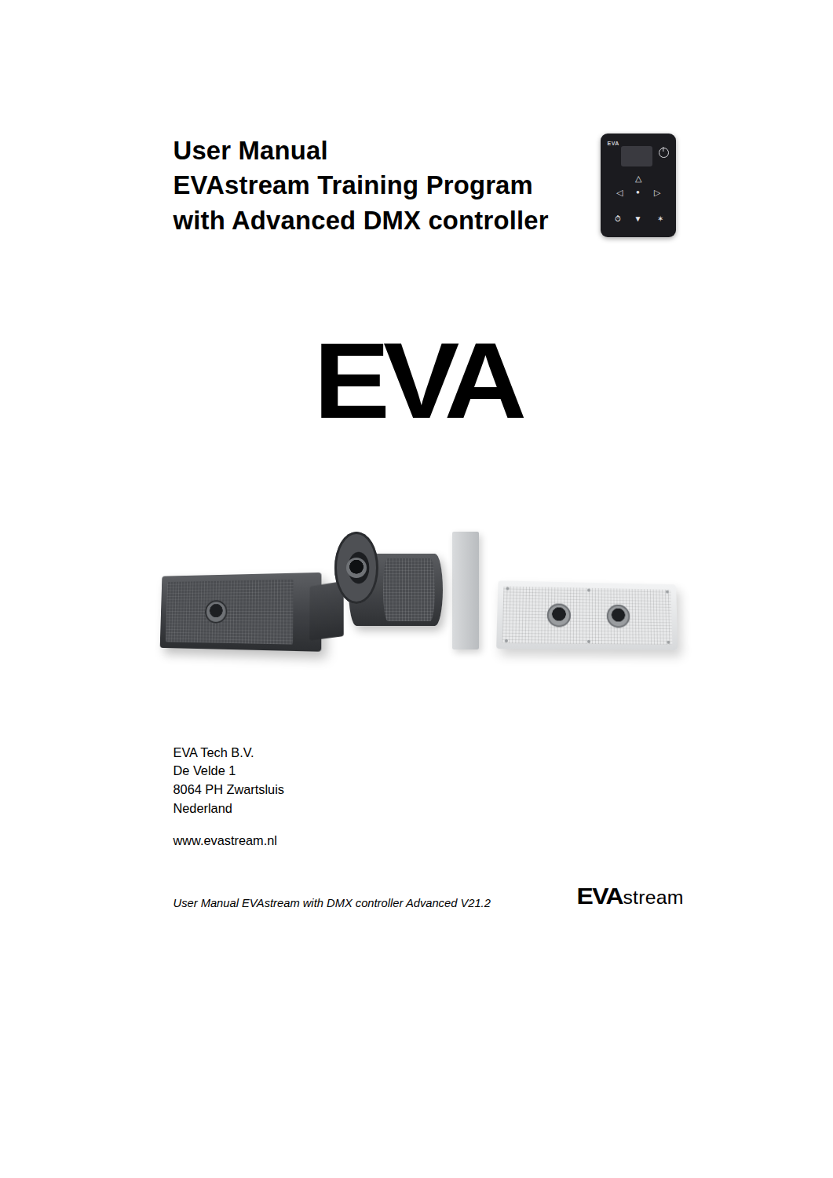User Manual
EVAstream Training Program
with Advanced DMX controller
EVA
△ ◁ ● ▷
⏱ ▼ ✶
EVA
EVA Tech B.V.
De Velde 1
8064 PH Zwartsluis
Nederland
www.evastream.nl
User Manual EVAstream with DMX controller Advanced V21.2
EVA stream